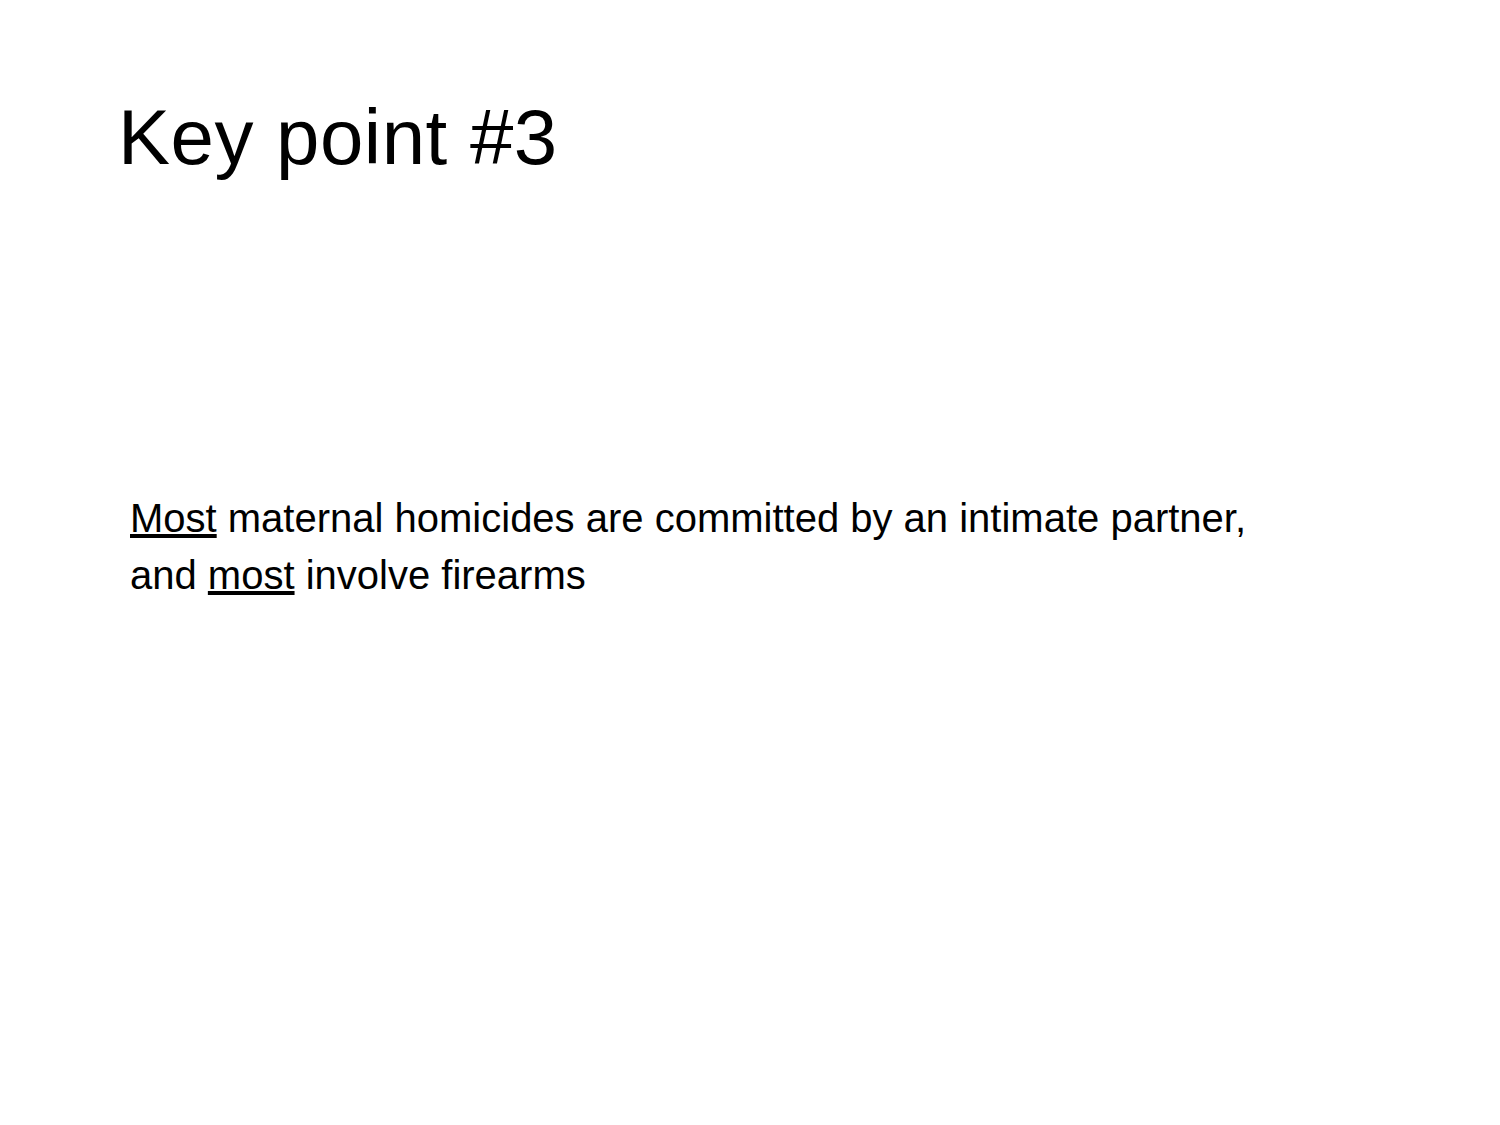Key point #3
Most maternal homicides are committed by an intimate partner, and most involve firearms